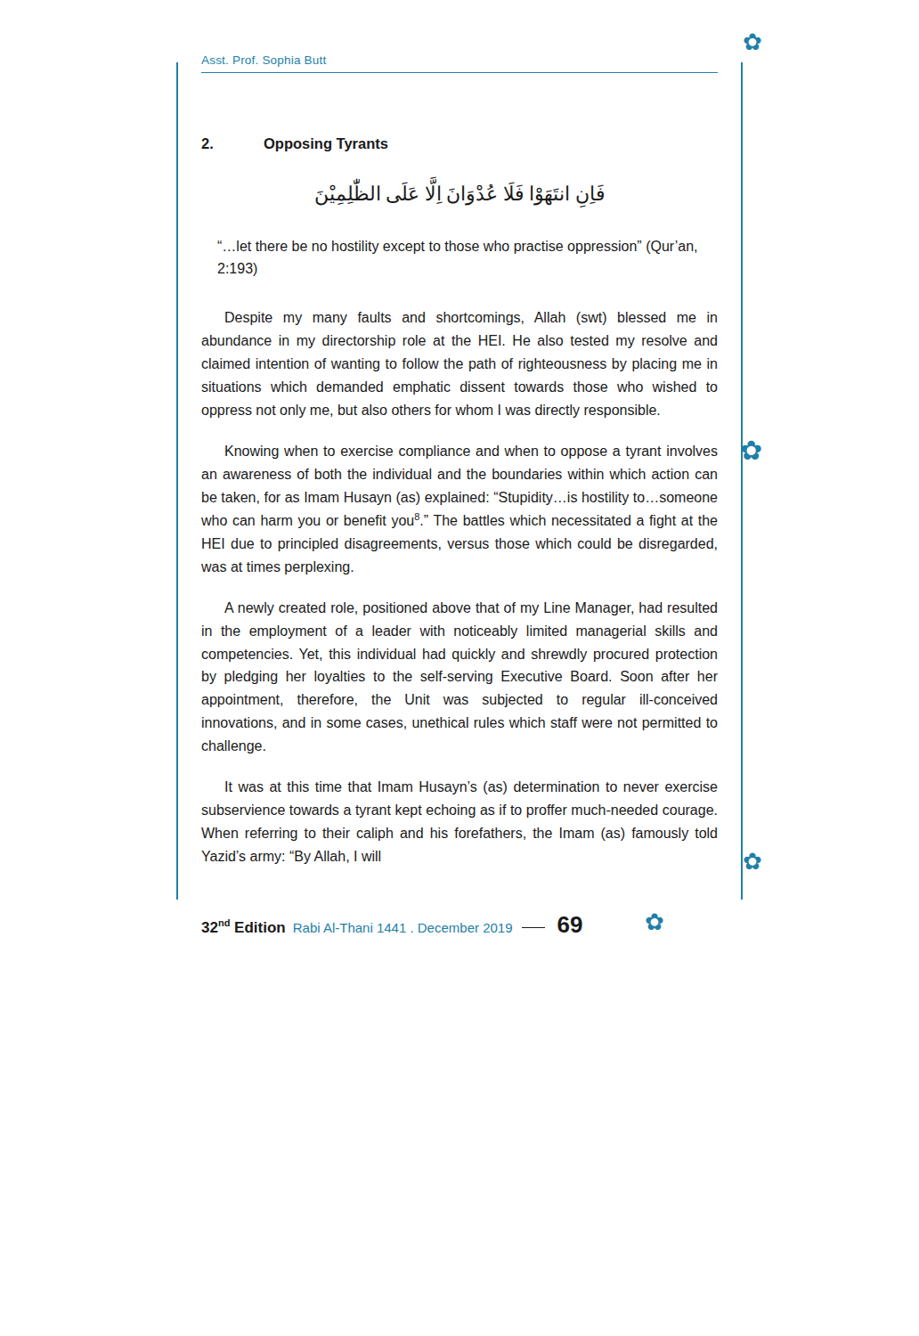✿ ✿ ✿ ✿
Asst. Prof. Sophia Butt
2. Opposing Tyrants
فَاِنِ انتَهَوْا فَلَا عُدْوَانَ اِلَّا عَلَى الظّٰلِمِيْنَ
“…let there be no hostility except to those who practise oppression” (Qur’an, 2:193)
Despite my many faults and shortcomings, Allah (swt) blessed me in abundance in my directorship role at the HEI. He also tested my resolve and claimed intention of wanting to follow the path of righteousness by placing me in situations which demanded emphatic dissent towards those who wished to oppress not only me, but also others for whom I was directly responsible.
Knowing when to exercise compliance and when to oppose a tyrant involves an awareness of both the individual and the boundaries within which action can be taken, for as Imam Husayn (as) explained: “Stupidity…is hostility to…someone who can harm you or benefit you8.” The battles which necessitated a fight at the HEI due to principled disagreements, versus those which could be disregarded, was at times perplexing.
A newly created role, positioned above that of my Line Manager, had resulted in the employment of a leader with noticeably limited managerial skills and competencies. Yet, this individual had quickly and shrewdly procured protection by pledging her loyalties to the self-serving Executive Board. Soon after her appointment, therefore, the Unit was subjected to regular ill-conceived innovations, and in some cases, unethical rules which staff were not permitted to challenge.
It was at this time that Imam Husayn’s (as) determination to never exercise subservience towards a tyrant kept echoing as if to proffer much-needed courage. When referring to their caliph and his forefathers, the Imam (as) famously told Yazid’s army: “By Allah, I will
32nd Edition Rabi Al-Thani 1441 . December 2019 69